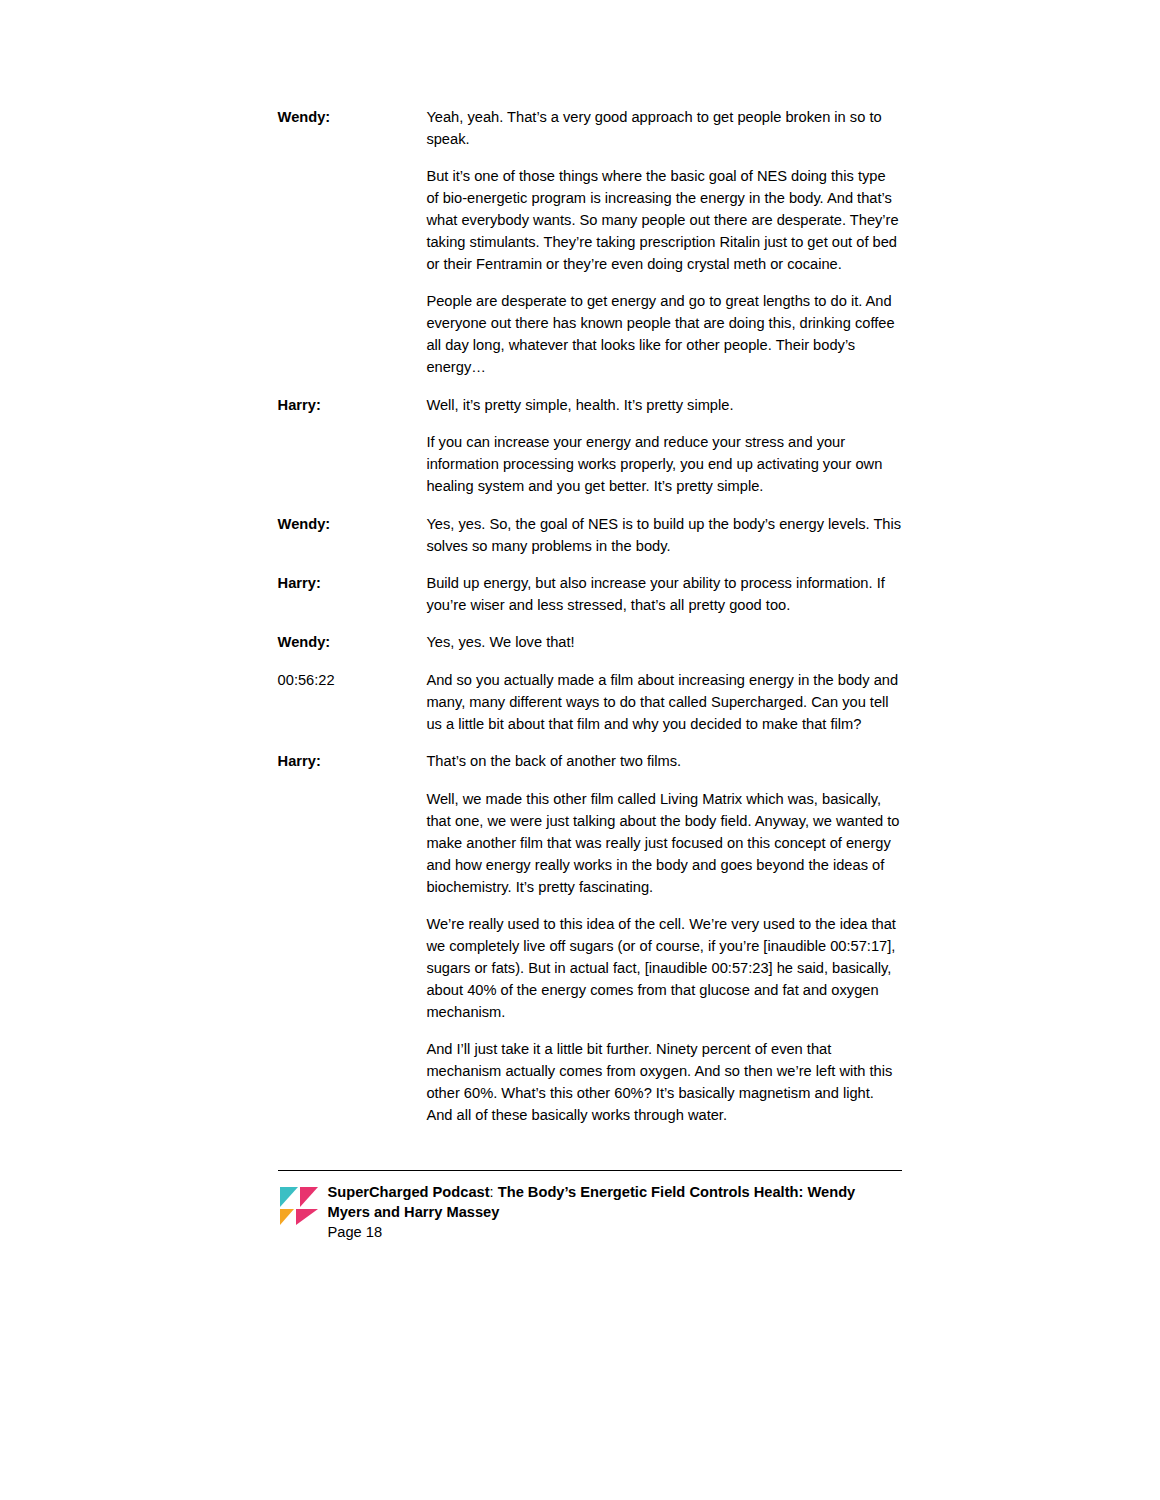Wendy:
Yeah, yeah. That’s a very good approach to get people broken in so to speak.
But it’s one of those things where the basic goal of NES doing this type of bio-energetic program is increasing the energy in the body. And that’s what everybody wants. So many people out there are desperate. They’re taking stimulants. They’re taking prescription Ritalin just to get out of bed or their Fentramin or they’re even doing crystal meth or cocaine.
People are desperate to get energy and go to great lengths to do it. And everyone out there has known people that are doing this, drinking coffee all day long, whatever that looks like for other people. Their body’s energy…
Harry:
Well, it’s pretty simple, health. It’s pretty simple.
If you can increase your energy and reduce your stress and your information processing works properly, you end up activating your own healing system and you get better. It’s pretty simple.
Wendy:
Yes, yes. So, the goal of NES is to build up the body’s energy levels. This solves so many problems in the body.
Harry:
Build up energy, but also increase your ability to process information. If you’re wiser and less stressed, that’s all pretty good too.
Wendy:
Yes, yes. We love that!
00:56:22
And so you actually made a film about increasing energy in the body and many, many different ways to do that called Supercharged. Can you tell us a little bit about that film and why you decided to make that film?
Harry:
That’s on the back of another two films.
Well, we made this other film called Living Matrix which was, basically, that one, we were just talking about the body field. Anyway, we wanted to make another film that was really just focused on this concept of energy and how energy really works in the body and goes beyond the ideas of biochemistry. It’s pretty fascinating.
We’re really used to this idea of the cell. We’re very used to the idea that we completely live off sugars (or of course, if you’re [inaudible 00:57:17], sugars or fats). But in actual fact, [inaudible 00:57:23] he said, basically, about 40% of the energy comes from that glucose and fat and oxygen mechanism.
And I’ll just take it a little bit further. Ninety percent of even that mechanism actually comes from oxygen. And so then we’re left with this other 60%. What’s this other 60%? It’s basically magnetism and light. And all of these basically works through water.
SuperCharged Podcast: The Body’s Energetic Field Controls Health: Wendy Myers and Harry Massey
Page 18